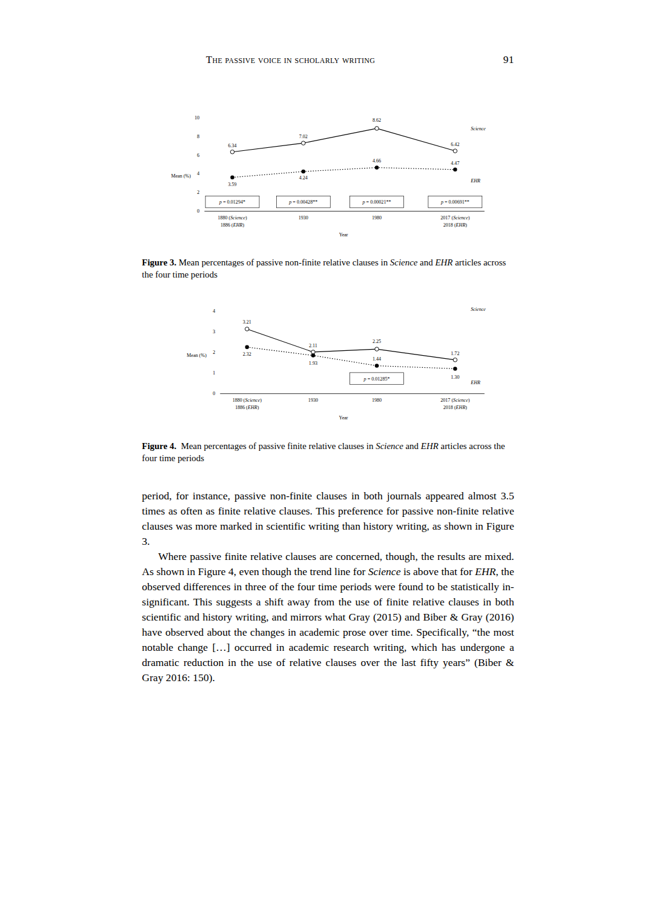The passive voice in scholarly writing 91
10 8 6 4 2 0 Mean (%) 6.34 7.02 8.62 6.42 3.59 4.24 4.66 4.47 Science EHR p = 0.01294* p = 0.00428** p = 0.00021** p = 0.00691** 1880 (Science) 1886 (EHR) 1930 1980 2017 (Science) 2018 (EHR) Year
Figure 3. Mean percentages of passive non-finite relative clauses in Science and EHR articles across the four time periods
4 3 2 1 0 Mean (%) 3.21 2.11 2.25 1.72 2.32 1.93 1.44 1.30 Science EHR p = 0.01285* 1880 (Science) 1886 (EHR) 1930 1980 2017 (Science) 2018 (EHR) Year
Figure 4. Mean percentages of passive finite relative clauses in Science and EHR articles across the four time periods
period, for instance, passive non-finite clauses in both journals appeared almost 3.5 times as often as finite relative clauses. This preference for passive non-finite relative clauses was more marked in scientific writing than history writing, as shown in Figure 3.
Where passive finite relative clauses are concerned, though, the results are mixed. As shown in Figure 4, even though the trend line for Science is above that for EHR, the observed differences in three of the four time periods were found to be statistically insignificant. This suggests a shift away from the use of finite relative clauses in both scientific and history writing, and mirrors what Gray (2015) and Biber & Gray (2016) have observed about the changes in academic prose over time. Specifically, “the most notable change […] occurred in academic research writing, which has undergone a dramatic reduction in the use of relative clauses over the last fifty years” (Biber & Gray 2016: 150).